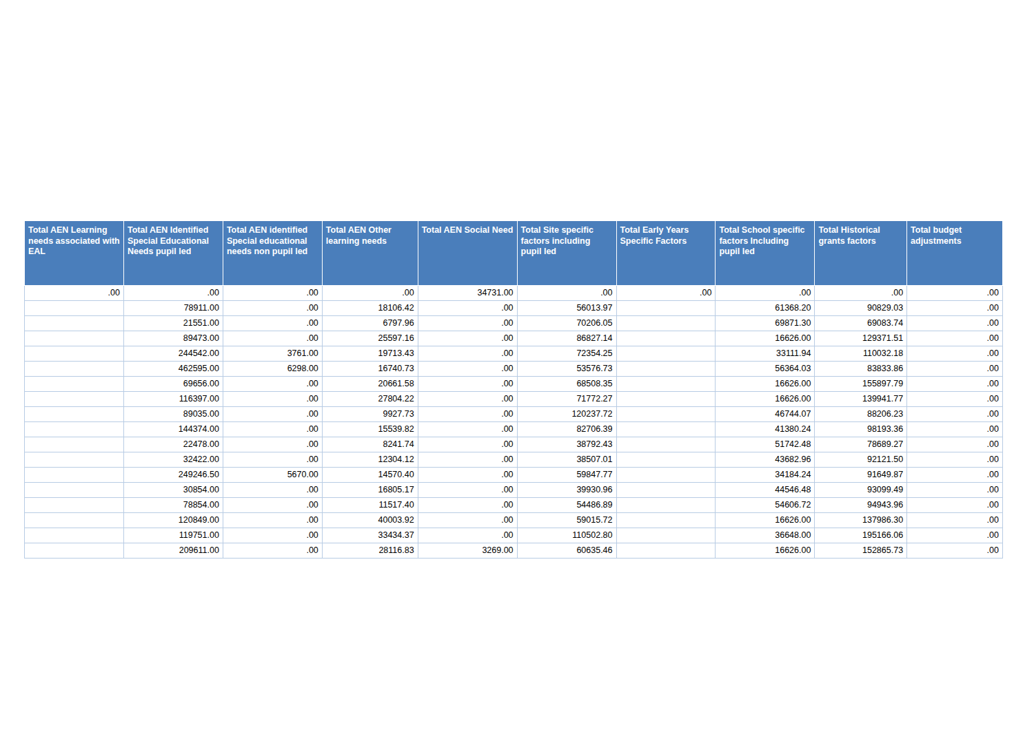| Total AEN Learning needs associated with EAL | Total AEN Identified Special Educational Needs pupil led | Total AEN identified Special educational needs non pupil led | Total AEN Other learning needs | Total AEN Social Need | Total Site specific factors including pupil led | Total Early Years Specific Factors | Total School specific factors Including pupil led | Total Historical grants factors | Total budget adjustments |
| --- | --- | --- | --- | --- | --- | --- | --- | --- | --- |
| .00 | .00 | .00 | .00 | 34731.00 | .00 | .00 | .00 | .00 | .00 |
| | 78911.00 | .00 | 18106.42 | .00 | 56013.97 | | 61368.20 | 90829.03 | .00 |
| | 21551.00 | .00 | 6797.96 | .00 | 70206.05 | | 69871.30 | 69083.74 | .00 |
| | 89473.00 | .00 | 25597.16 | .00 | 86827.14 | | 16626.00 | 129371.51 | .00 |
| | 244542.00 | 3761.00 | 19713.43 | .00 | 72354.25 | | 33111.94 | 110032.18 | .00 |
| | 462595.00 | 6298.00 | 16740.73 | .00 | 53576.73 | | 56364.03 | 83833.86 | .00 |
| | 69656.00 | .00 | 20661.58 | .00 | 68508.35 | | 16626.00 | 155897.79 | .00 |
| | 116397.00 | .00 | 27804.22 | .00 | 71772.27 | | 16626.00 | 139941.77 | .00 |
| | 89035.00 | .00 | 9927.73 | .00 | 120237.72 | | 46744.07 | 88206.23 | .00 |
| | 144374.00 | .00 | 15539.82 | .00 | 82706.39 | | 41380.24 | 98193.36 | .00 |
| | 22478.00 | .00 | 8241.74 | .00 | 38792.43 | | 51742.48 | 78689.27 | .00 |
| | 32422.00 | .00 | 12304.12 | .00 | 38507.01 | | 43682.96 | 92121.50 | .00 |
| | 249246.50 | 5670.00 | 14570.40 | .00 | 59847.77 | | 34184.24 | 91649.87 | .00 |
| | 30854.00 | .00 | 16805.17 | .00 | 39930.96 | | 44546.48 | 93099.49 | .00 |
| | 78854.00 | .00 | 11517.40 | .00 | 54486.89 | | 54606.72 | 94943.96 | .00 |
| | 120849.00 | .00 | 40003.92 | .00 | 59015.72 | | 16626.00 | 137986.30 | .00 |
| | 119751.00 | .00 | 33434.37 | .00 | 110502.80 | | 36648.00 | 195166.06 | .00 |
| | 209611.00 | .00 | 28116.83 | 3269.00 | 60635.46 | | 16626.00 | 152865.73 | .00 |